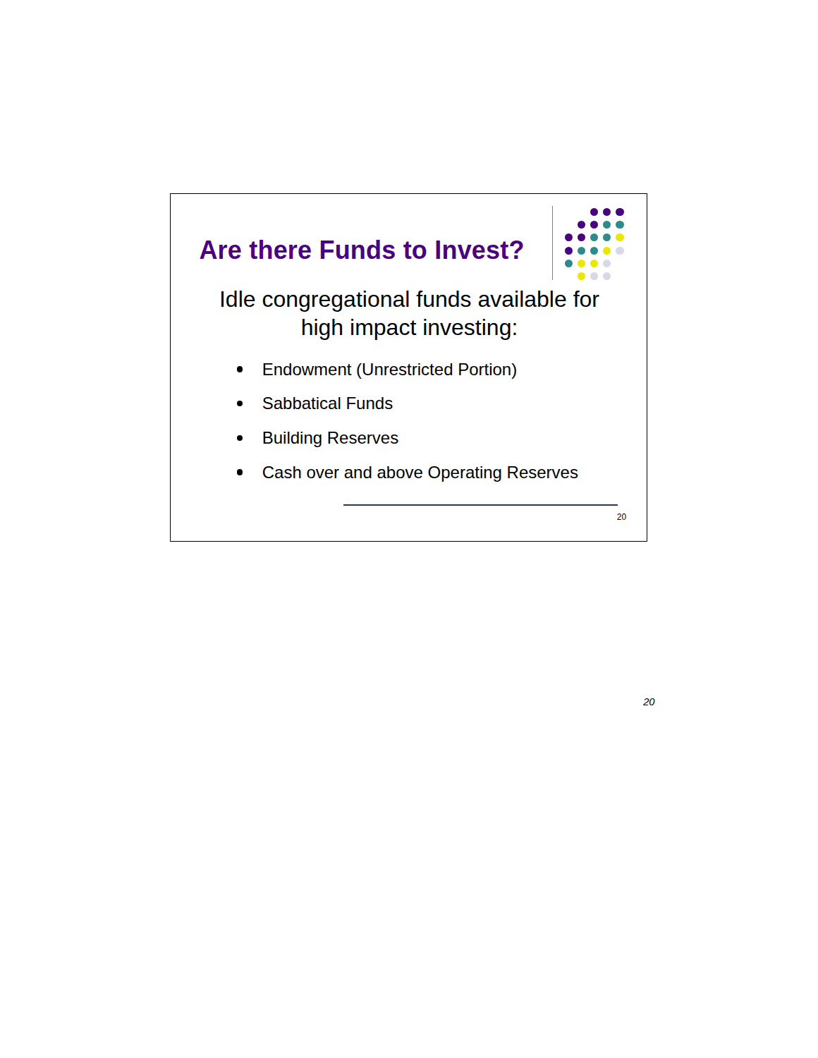Are there Funds to Invest?
Idle congregational funds available for high impact investing:
Endowment (Unrestricted Portion)
Sabbatical Funds
Building Reserves
Cash over and above Operating Reserves
20
20